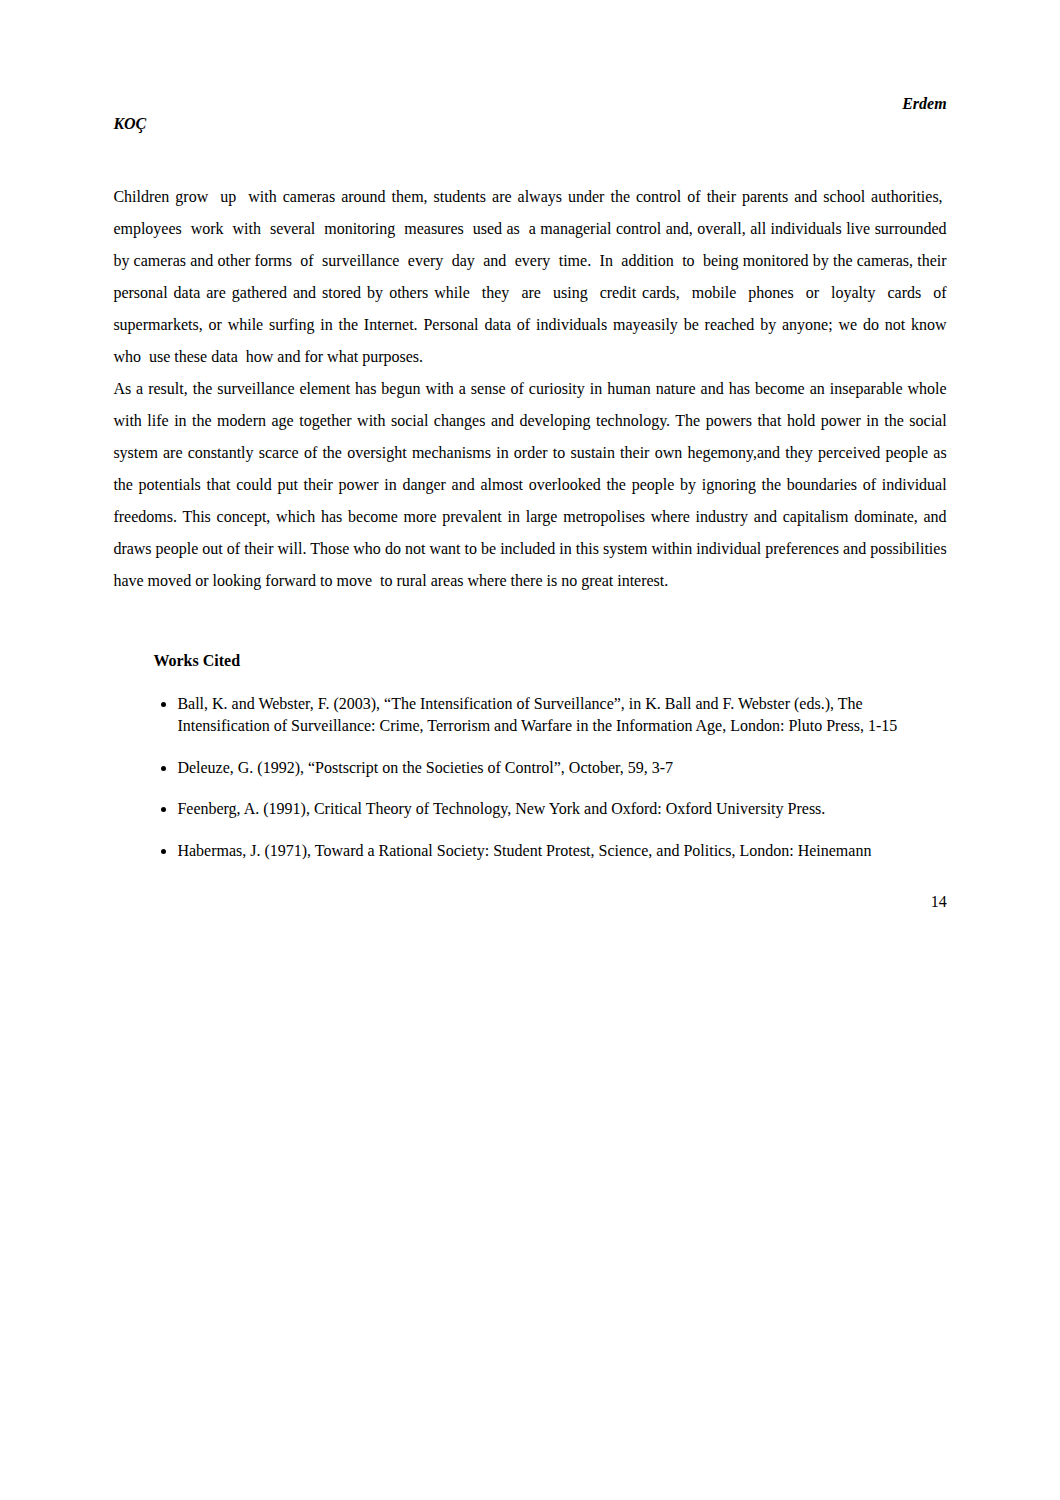Erdem
KOÇ
Children grow up with cameras around them, students are always under the control of their parents and school authorities, employees work with several monitoring measures used as a managerial control and, overall, all individuals live surrounded by cameras and other forms of surveillance every day and every time. In addition to being monitored by the cameras, their personal data are gathered and stored by others while they are using credit cards, mobile phones or loyalty cards of supermarkets, or while surfing in the Internet. Personal data of individuals mayeasily be reached by anyone; we do not know who use these data how and for what purposes.
As a result, the surveillance element has begun with a sense of curiosity in human nature and has become an inseparable whole with life in the modern age together with social changes and developing technology. The powers that hold power in the social system are constantly scarce of the oversight mechanisms in order to sustain their own hegemony,and they perceived people as the potentials that could put their power in danger and almost overlooked the people by ignoring the boundaries of individual freedoms. This concept, which has become more prevalent in large metropolises where industry and capitalism dominate, and draws people out of their will. Those who do not want to be included in this system within individual preferences and possibilities have moved or looking forward to move to rural areas where there is no great interest.
Works Cited
Ball, K. and Webster, F. (2003), “The Intensification of Surveillance”, in K. Ball and F. Webster (eds.), The Intensification of Surveillance: Crime, Terrorism and Warfare in the Information Age, London: Pluto Press, 1-15
Deleuze, G. (1992), “Postscript on the Societies of Control”, October, 59, 3-7
Feenberg, A. (1991), Critical Theory of Technology, New York and Oxford: Oxford University Press.
Habermas, J. (1971), Toward a Rational Society: Student Protest, Science, and Politics, London: Heinemann
14